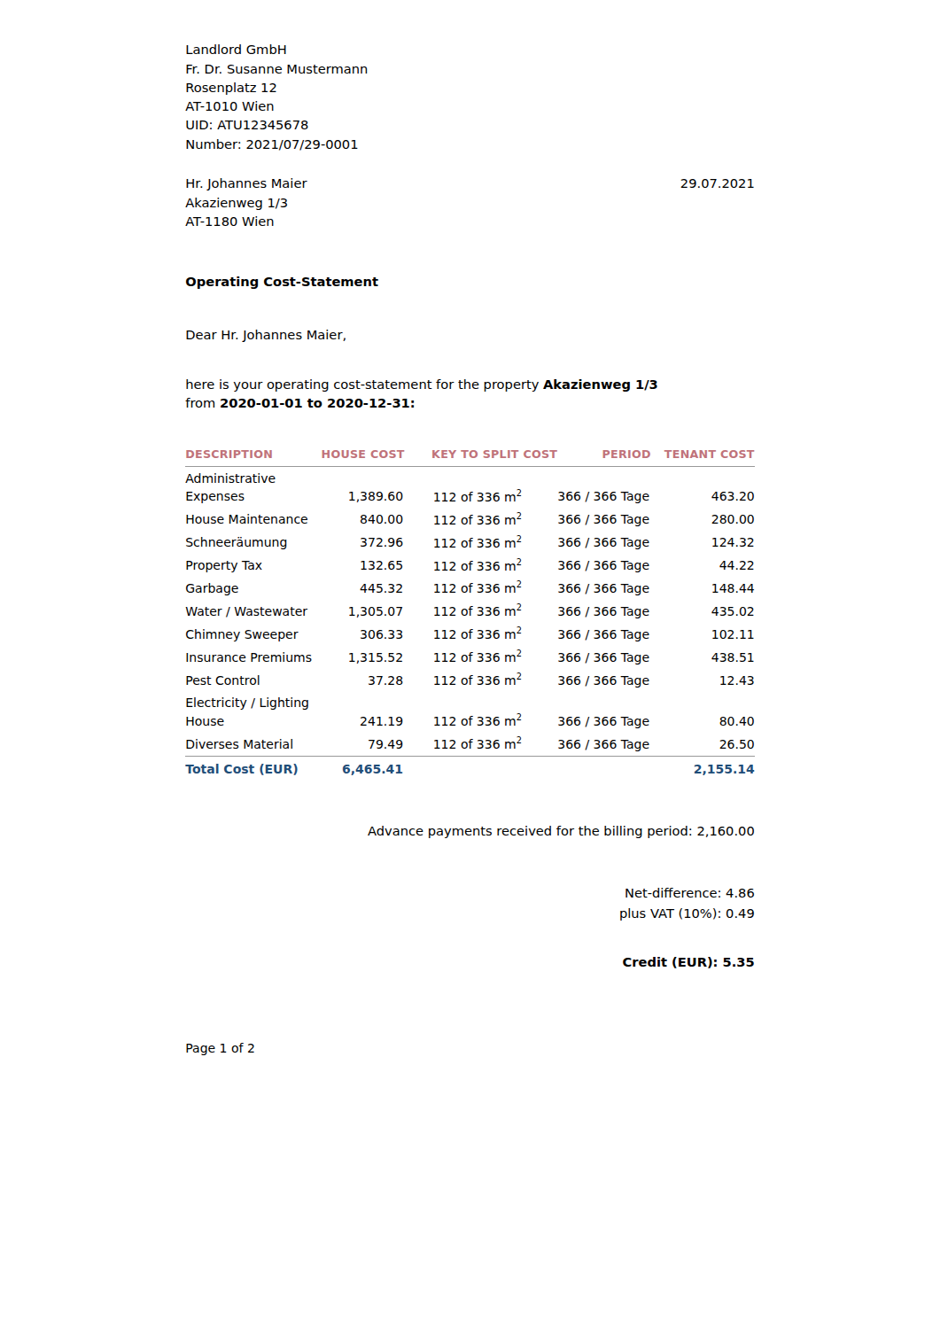Landlord GmbH
Fr. Dr. Susanne Mustermann
Rosenplatz 12
AT-1010 Wien
UID: ATU12345678
Number: 2021/07/29-0001
Hr. Johannes Maier
Akazienweg 1/3
AT-1180 Wien
29.07.2021
Operating Cost-Statement
Dear Hr. Johannes Maier,
here is your operating cost-statement for the property Akazienweg 1/3
from 2020-01-01 to 2020-12-31:
| Description | House Cost | Key to split cost | Period | Tenant Cost |
| --- | --- | --- | --- | --- |
| Administrative Expenses | 1,389.60 | 112 of 336 m 2 | 366 / 366 Tage | 463.20 |
| House Maintenance | 840.00 | 112 of 336 m 2 | 366 / 366 Tage | 280.00 |
| Schneeräumung | 372.96 | 112 of 336 m 2 | 366 / 366 Tage | 124.32 |
| Property Tax | 132.65 | 112 of 336 m 2 | 366 / 366 Tage | 44.22 |
| Garbage | 445.32 | 112 of 336 m 2 | 366 / 366 Tage | 148.44 |
| Water / Wastewater | 1,305.07 | 112 of 336 m 2 | 366 / 366 Tage | 435.02 |
| Chimney Sweeper | 306.33 | 112 of 336 m 2 | 366 / 366 Tage | 102.11 |
| Insurance Premiums | 1,315.52 | 112 of 336 m 2 | 366 / 366 Tage | 438.51 |
| Pest Control | 37.28 | 112 of 336 m 2 | 366 / 366 Tage | 12.43 |
| Electricity / Lighting House | 241.19 | 112 of 336 m 2 | 366 / 366 Tage | 80.40 |
| Diverses Material | 79.49 | 112 of 336 m 2 | 366 / 366 Tage | 26.50 |
| Total Cost (EUR) | 6,465.41 | | | 2,155.14 |
Advance payments received for the billing period: 2,160.00
Net-difference: 4.86
plus VAT (10%): 0.49
Credit (EUR): 5.35
Page 1 of 2